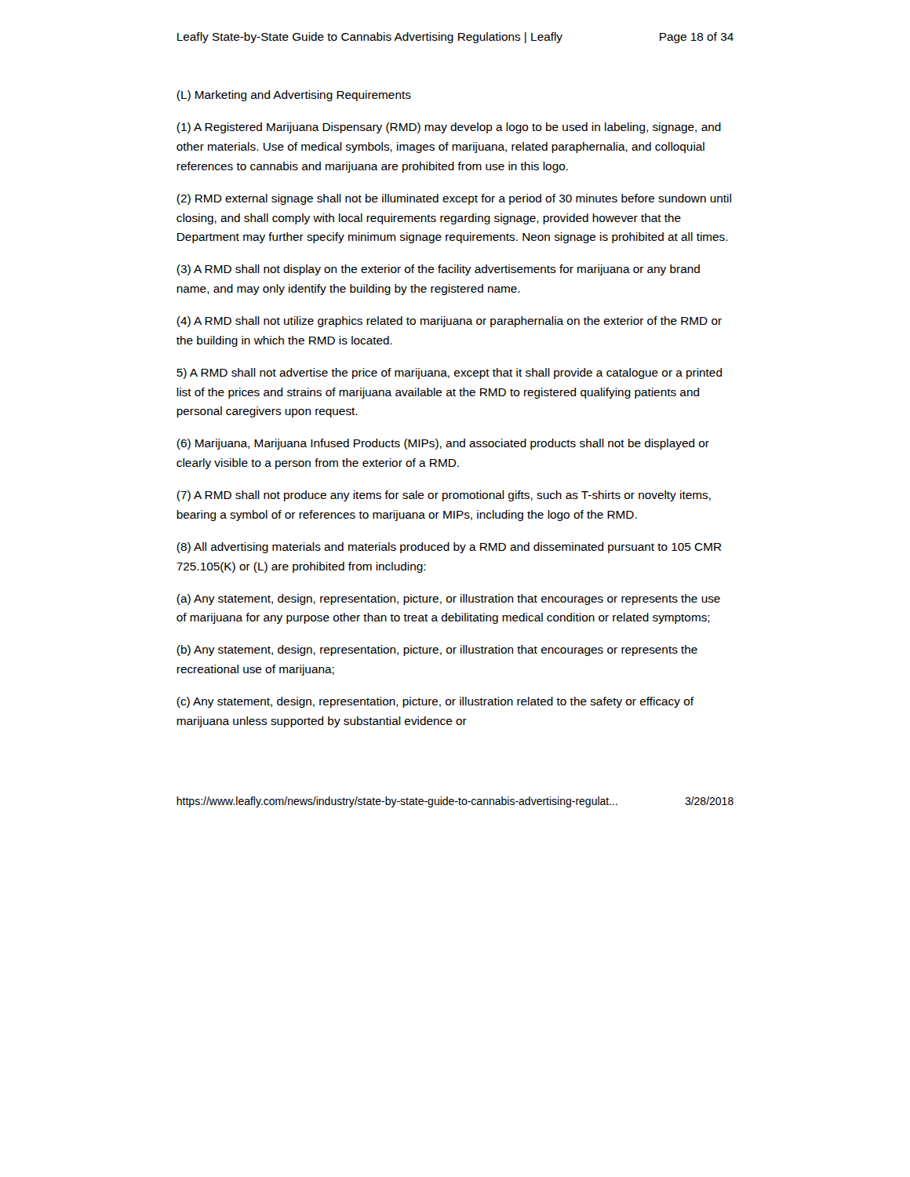Leafly State-by-State Guide to Cannabis Advertising Regulations | Leafly
Page 18 of 34
(L) Marketing and Advertising Requirements
(1) A Registered Marijuana Dispensary (RMD) may develop a logo to be used in labeling, signage, and other materials. Use of medical symbols, images of marijuana, related paraphernalia, and colloquial references to cannabis and marijuana are prohibited from use in this logo.
(2) RMD external signage shall not be illuminated except for a period of 30 minutes before sundown until closing, and shall comply with local requirements regarding signage, provided however that the Department may further specify minimum signage requirements. Neon signage is prohibited at all times.
(3) A RMD shall not display on the exterior of the facility advertisements for marijuana or any brand name, and may only identify the building by the registered name.
(4) A RMD shall not utilize graphics related to marijuana or paraphernalia on the exterior of the RMD or the building in which the RMD is located.
5) A RMD shall not advertise the price of marijuana, except that it shall provide a catalogue or a printed list of the prices and strains of marijuana available at the RMD to registered qualifying patients and personal caregivers upon request.
(6) Marijuana, Marijuana Infused Products (MIPs), and associated products shall not be displayed or clearly visible to a person from the exterior of a RMD.
(7) A RMD shall not produce any items for sale or promotional gifts, such as T-shirts or novelty items, bearing a symbol of or references to marijuana or MIPs, including the logo of the RMD.
(8) All advertising materials and materials produced by a RMD and disseminated pursuant to 105 CMR 725.105(K) or (L) are prohibited from including:
(a) Any statement, design, representation, picture, or illustration that encourages or represents the use of marijuana for any purpose other than to treat a debilitating medical condition or related symptoms;
(b) Any statement, design, representation, picture, or illustration that encourages or represents the recreational use of marijuana;
(c) Any statement, design, representation, picture, or illustration related to the safety or efficacy of marijuana unless supported by substantial evidence or
https://www.leafly.com/news/industry/state-by-state-guide-to-cannabis-advertising-regulat...
3/28/2018